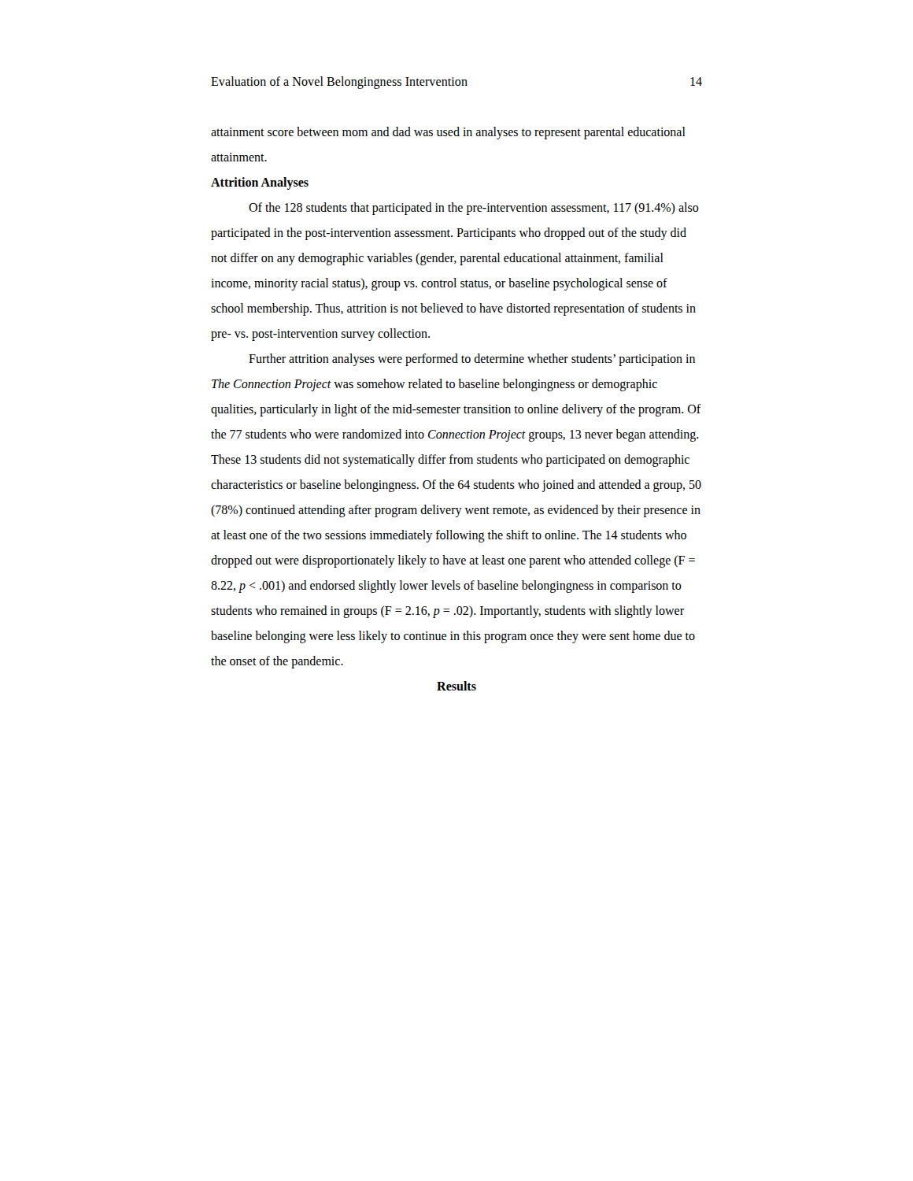Evaluation of a Novel Belongingness Intervention 14
attainment score between mom and dad was used in analyses to represent parental educational attainment.
Attrition Analyses
Of the 128 students that participated in the pre-intervention assessment, 117 (91.4%) also participated in the post-intervention assessment. Participants who dropped out of the study did not differ on any demographic variables (gender, parental educational attainment, familial income, minority racial status), group vs. control status, or baseline psychological sense of school membership. Thus, attrition is not believed to have distorted representation of students in pre- vs. post-intervention survey collection.
Further attrition analyses were performed to determine whether students’ participation in The Connection Project was somehow related to baseline belongingness or demographic qualities, particularly in light of the mid-semester transition to online delivery of the program. Of the 77 students who were randomized into Connection Project groups, 13 never began attending. These 13 students did not systematically differ from students who participated on demographic characteristics or baseline belongingness. Of the 64 students who joined and attended a group, 50 (78%) continued attending after program delivery went remote, as evidenced by their presence in at least one of the two sessions immediately following the shift to online. The 14 students who dropped out were disproportionately likely to have at least one parent who attended college (F = 8.22, p < .001) and endorsed slightly lower levels of baseline belongingness in comparison to students who remained in groups (F = 2.16, p = .02). Importantly, students with slightly lower baseline belonging were less likely to continue in this program once they were sent home due to the onset of the pandemic.
Results